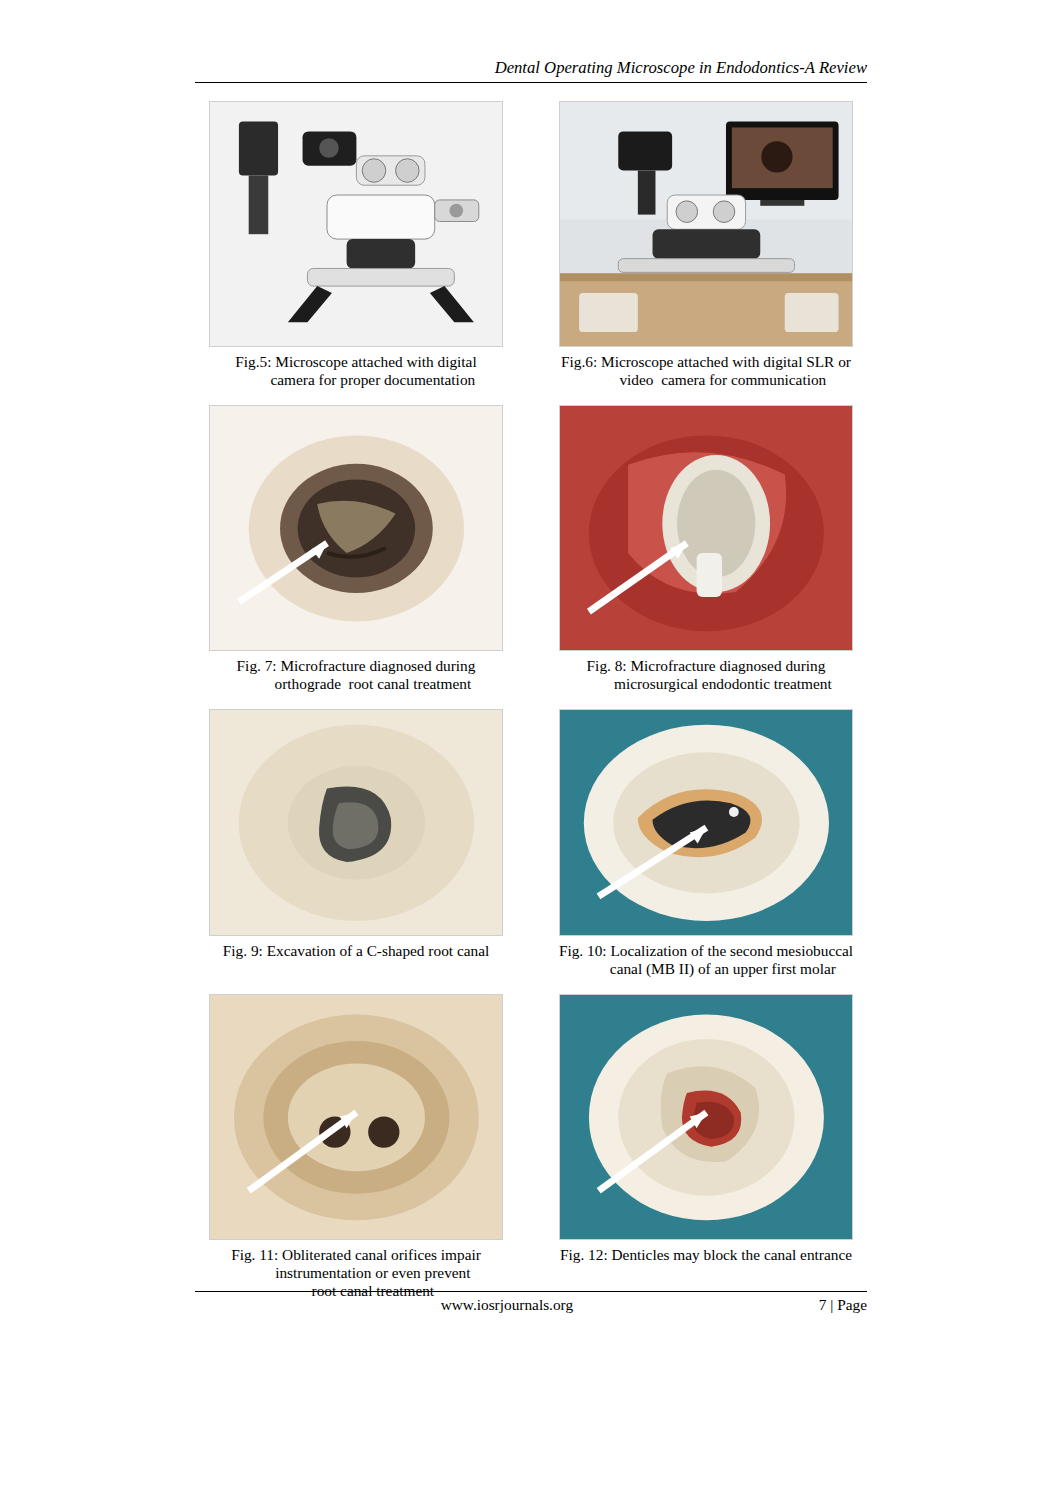Dental Operating Microscope in Endodontics-A Review
Fig.5: Microscope attached with digital camera for proper documentation
Fig.6: Microscope attached with digital SLR or video camera for communication
Fig. 7: Microfracture diagnosed during orthograde root canal treatment
Fig. 8: Microfracture diagnosed during microsurgical endodontic treatment
Fig. 9: Excavation of a C-shaped root canal
Fig. 10: Localization of the second mesiobuccal canal (MB II) of an upper first molar
Fig. 11: Obliterated canal orifices impair instrumentation or even prevent root canal treatment
Fig. 12: Denticles may block the canal entrance
www.iosrjournals.org 7 | Page